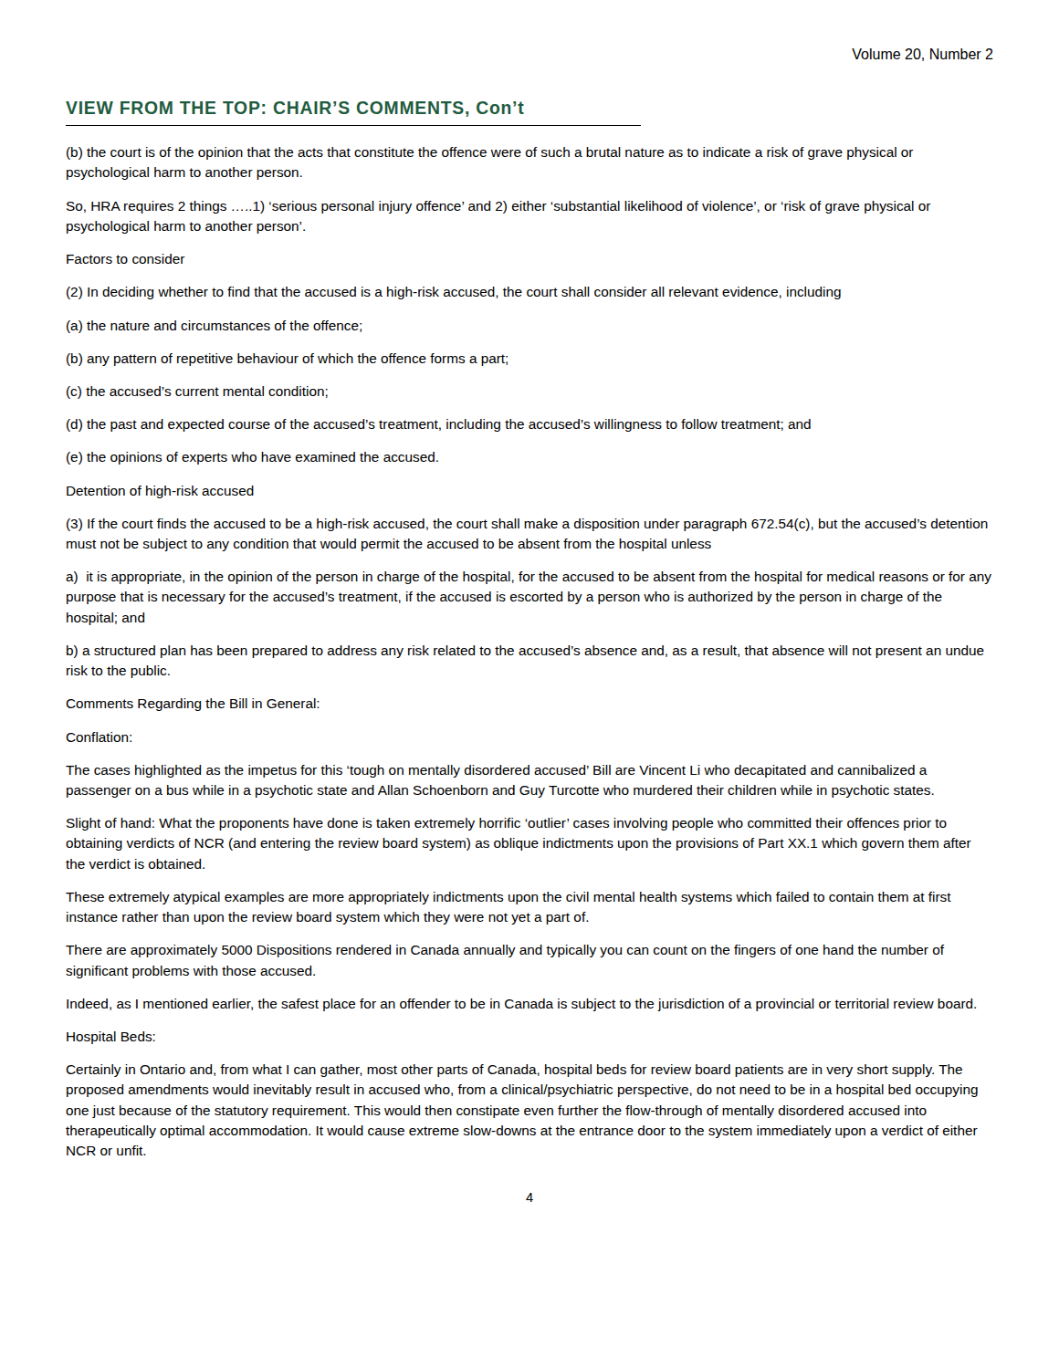Volume 20, Number 2
VIEW FROM THE TOP: CHAIR’S COMMENTS, Con’t
(b) the court is of the opinion that the acts that constitute the offence were of such a brutal nature as to indicate a risk of grave physical or psychological harm to another person.
So, HRA requires 2 things …..1) ‘serious personal injury offence’ and 2) either ‘substantial likelihood of violence’, or ‘risk of grave physical or psychological harm to another person’.
Factors to consider
(2) In deciding whether to find that the accused is a high-risk accused, the court shall consider all relevant evidence, including
(a) the nature and circumstances of the offence;
(b) any pattern of repetitive behaviour of which the offence forms a part;
(c) the accused’s current mental condition;
(d) the past and expected course of the accused’s treatment, including the accused’s willingness to follow treatment; and
(e) the opinions of experts who have examined the accused.
Detention of high-risk accused
(3) If the court finds the accused to be a high-risk accused, the court shall make a disposition under paragraph 672.54(c), but the accused’s detention must not be subject to any condition that would permit the accused to be absent from the hospital unless
a) it is appropriate, in the opinion of the person in charge of the hospital, for the accused to be absent from the hospital for medical reasons or for any purpose that is necessary for the accused’s treatment, if the accused is escorted by a person who is authorized by the person in charge of the hospital; and
b) a structured plan has been prepared to address any risk related to the accused’s absence and, as a result, that absence will not present an undue risk to the public.
Comments Regarding the Bill in General:
Conflation:
The cases highlighted as the impetus for this ‘tough on mentally disordered accused’ Bill are Vincent Li who decapitated and cannibalized a passenger on a bus while in a psychotic state and Allan Schoenborn and Guy Turcotte who murdered their children while in psychotic states.
Slight of hand: What the proponents have done is taken extremely horrific ‘outlier’ cases involving people who committed their offences prior to obtaining verdicts of NCR (and entering the review board system) as oblique indictments upon the provisions of Part XX.1 which govern them after the verdict is obtained.
These extremely atypical examples are more appropriately indictments upon the civil mental health systems which failed to contain them at first instance rather than upon the review board system which they were not yet a part of.
There are approximately 5000 Dispositions rendered in Canada annually and typically you can count on the fingers of one hand the number of significant problems with those accused.
Indeed, as I mentioned earlier, the safest place for an offender to be in Canada is subject to the jurisdiction of a provincial or territorial review board.
Hospital Beds:
Certainly in Ontario and, from what I can gather, most other parts of Canada, hospital beds for review board patients are in very short supply. The proposed amendments would inevitably result in accused who, from a clinical/psychiatric perspective, do not need to be in a hospital bed occupying one just because of the statutory requirement. This would then constipate even further the flow-through of mentally disordered accused into therapeutically optimal accommodation. It would cause extreme slow-downs at the entrance door to the system immediately upon a verdict of either NCR or unfit.
4